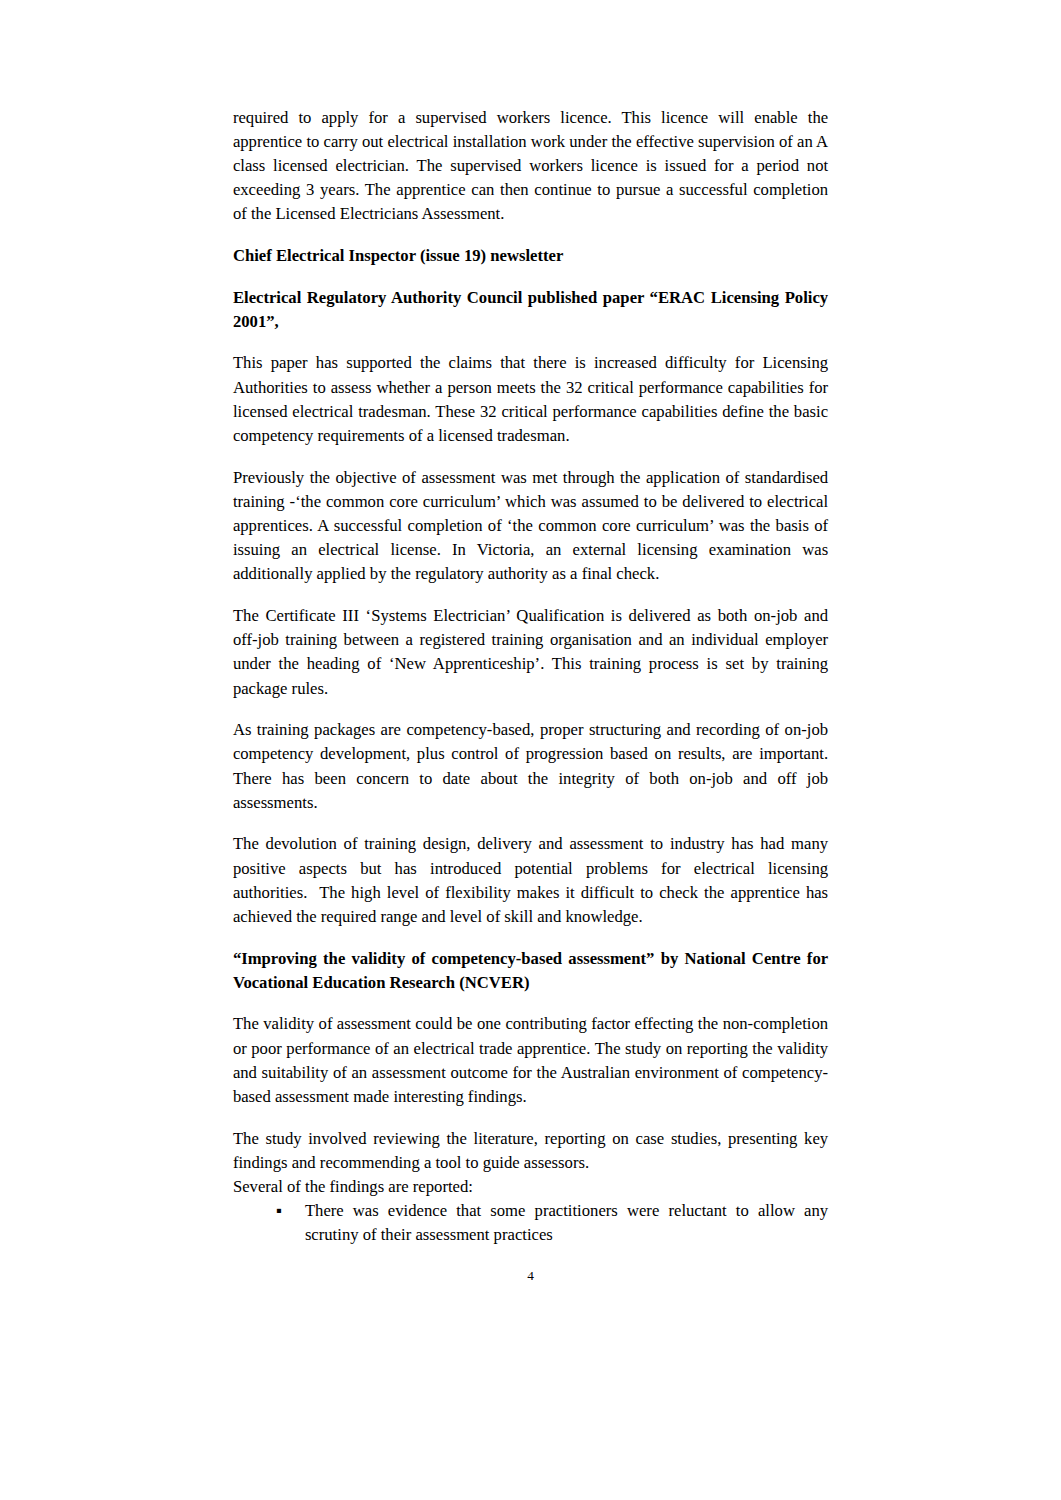required to apply for a supervised workers licence. This licence will enable the apprentice to carry out electrical installation work under the effective supervision of an A class licensed electrician. The supervised workers licence is issued for a period not exceeding 3 years. The apprentice can then continue to pursue a successful completion of the Licensed Electricians Assessment.
Chief Electrical Inspector (issue 19) newsletter
Electrical Regulatory Authority Council published paper “ERAC Licensing Policy 2001”,
This paper has supported the claims that there is increased difficulty for Licensing Authorities to assess whether a person meets the 32 critical performance capabilities for licensed electrical tradesman. These 32 critical performance capabilities define the basic competency requirements of a licensed tradesman.
Previously the objective of assessment was met through the application of standardised training -‘the common core curriculum’ which was assumed to be delivered to electrical apprentices. A successful completion of ‘the common core curriculum’ was the basis of issuing an electrical license. In Victoria, an external licensing examination was additionally applied by the regulatory authority as a final check.
The Certificate III ‘Systems Electrician’ Qualification is delivered as both on-job and off-job training between a registered training organisation and an individual employer under the heading of ‘New Apprenticeship’. This training process is set by training package rules.
As training packages are competency-based, proper structuring and recording of on-job competency development, plus control of progression based on results, are important. There has been concern to date about the integrity of both on-job and off job assessments.
The devolution of training design, delivery and assessment to industry has had many positive aspects but has introduced potential problems for electrical licensing authorities. The high level of flexibility makes it difficult to check the apprentice has achieved the required range and level of skill and knowledge.
“Improving the validity of competency-based assessment” by National Centre for Vocational Education Research (NCVER)
The validity of assessment could be one contributing factor effecting the non-completion or poor performance of an electrical trade apprentice. The study on reporting the validity and suitability of an assessment outcome for the Australian environment of competency-based assessment made interesting findings.
The study involved reviewing the literature, reporting on case studies, presenting key findings and recommending a tool to guide assessors.
Several of the findings are reported:
There was evidence that some practitioners were reluctant to allow any scrutiny of their assessment practices
4